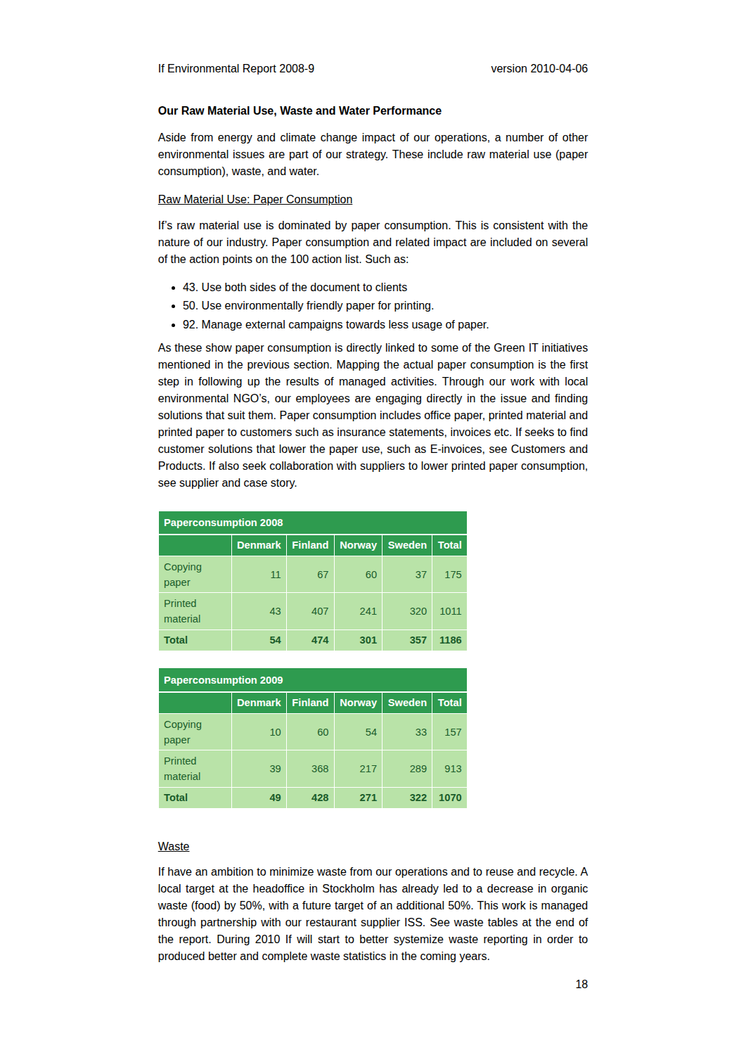If Environmental Report 2008-9 version 2010-04-06
Our Raw Material Use, Waste and Water Performance
Aside from energy and climate change impact of our operations, a number of other environmental issues are part of our strategy. These include raw material use (paper consumption), waste, and water.
Raw Material Use: Paper Consumption
If’s raw material use is dominated by paper consumption. This is consistent with the nature of our industry. Paper consumption and related impact are included on several of the action points on the 100 action list. Such as:
43. Use both sides of the document to clients
50. Use environmentally friendly paper for printing.
92. Manage external campaigns towards less usage of paper.
As these show paper consumption is directly linked to some of the Green IT initiatives mentioned in the previous section. Mapping the actual paper consumption is the first step in following up the results of managed activities. Through our work with local environmental NGO’s, our employees are engaging directly in the issue and finding solutions that suit them. Paper consumption includes office paper, printed material and printed paper to customers such as insurance statements, invoices etc. If seeks to find customer solutions that lower the paper use, such as E-invoices, see Customers and Products. If also seek collaboration with suppliers to lower printed paper consumption, see supplier and case story.
Paperconsumption 2008
| | Denmark | Finland | Norway | Sweden | Total |
| --- | --- | --- | --- | --- | --- |
| Copying paper | 11 | 67 | 60 | 37 | 175 |
| Printed material | 43 | 407 | 241 | 320 | 1011 |
| Total | 54 | 474 | 301 | 357 | 1186 |
Paperconsumption 2009
| | Denmark | Finland | Norway | Sweden | Total |
| --- | --- | --- | --- | --- | --- |
| Copying paper | 10 | 60 | 54 | 33 | 157 |
| Printed material | 39 | 368 | 217 | 289 | 913 |
| Total | 49 | 428 | 271 | 322 | 1070 |
Waste
If have an ambition to minimize waste from our operations and to reuse and recycle. A local target at the headoffice in Stockholm has already led to a decrease in organic waste (food) by 50%, with a future target of an additional 50%. This work is managed through partnership with our restaurant supplier ISS. See waste tables at the end of the report. During 2010 If will start to better systemize waste reporting in order to produced better and complete waste statistics in the coming years.
18